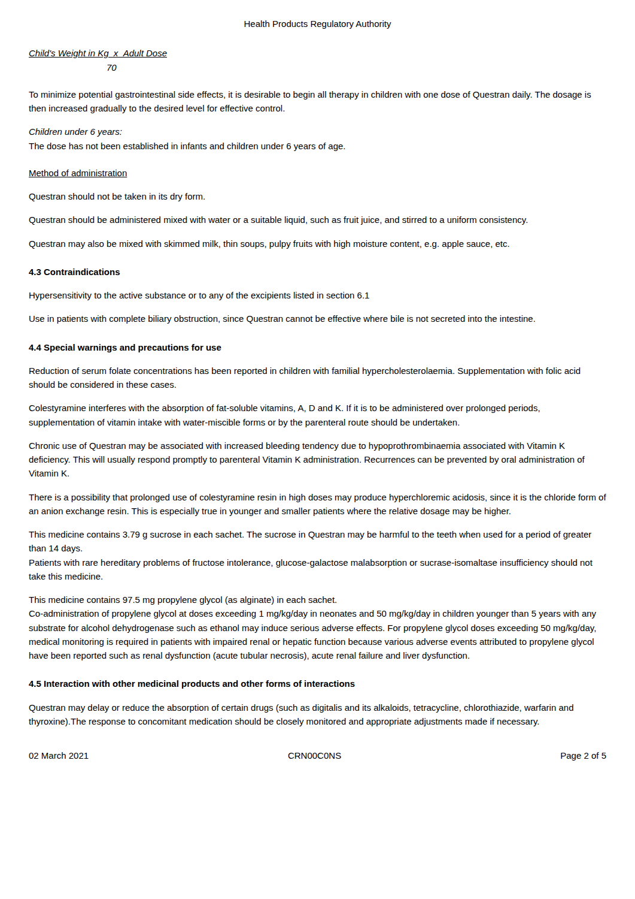Health Products Regulatory Authority
Child's Weight in Kg x Adult Dose 70
To minimize potential gastrointestinal side effects, it is desirable to begin all therapy in children with one dose of Questran daily. The dosage is then increased gradually to the desired level for effective control.
Children under 6 years:
The dose has not been established in infants and children under 6 years of age.
Method of administration
Questran should not be taken in its dry form.
Questran should be administered mixed with water or a suitable liquid, such as fruit juice, and stirred to a uniform consistency.
Questran may also be mixed with skimmed milk, thin soups, pulpy fruits with high moisture content, e.g. apple sauce, etc.
4.3 Contraindications
Hypersensitivity to the active substance or to any of the excipients listed in section 6.1
Use in patients with complete biliary obstruction, since Questran cannot be effective where bile is not secreted into the intestine.
4.4 Special warnings and precautions for use
Reduction of serum folate concentrations has been reported in children with familial hypercholesterolaemia. Supplementation with folic acid should be considered in these cases.
Colestyramine interferes with the absorption of fat-soluble vitamins, A, D and K. If it is to be administered over prolonged periods, supplementation of vitamin intake with water-miscible forms or by the parenteral route should be undertaken.
Chronic use of Questran may be associated with increased bleeding tendency due to hypoprothrombinaemia associated with Vitamin K deficiency. This will usually respond promptly to parenteral Vitamin K administration. Recurrences can be prevented by oral administration of Vitamin K.
There is a possibility that prolonged use of colestyramine resin in high doses may produce hyperchloremic acidosis, since it is the chloride form of an anion exchange resin. This is especially true in younger and smaller patients where the relative dosage may be higher.
This medicine contains 3.79 g sucrose in each sachet. The sucrose in Questran may be harmful to the teeth when used for a period of greater than 14 days.
Patients with rare hereditary problems of fructose intolerance, glucose-galactose malabsorption or sucrase-isomaltase insufficiency should not take this medicine.
This medicine contains 97.5 mg propylene glycol (as alginate) in each sachet.
Co-administration of propylene glycol at doses exceeding 1 mg/kg/day in neonates and 50 mg/kg/day in children younger than 5 years with any substrate for alcohol dehydrogenase such as ethanol may induce serious adverse effects. For propylene glycol doses exceeding 50 mg/kg/day, medical monitoring is required in patients with impaired renal or hepatic function because various adverse events attributed to propylene glycol have been reported such as renal dysfunction (acute tubular necrosis), acute renal failure and liver dysfunction.
4.5 Interaction with other medicinal products and other forms of interactions
Questran may delay or reduce the absorption of certain drugs (such as digitalis and its alkaloids, tetracycline, chlorothiazide, warfarin and thyroxine).The response to concomitant medication should be closely monitored and appropriate adjustments made if necessary.
02 March 2021 CRN00C0NS Page 2 of 5